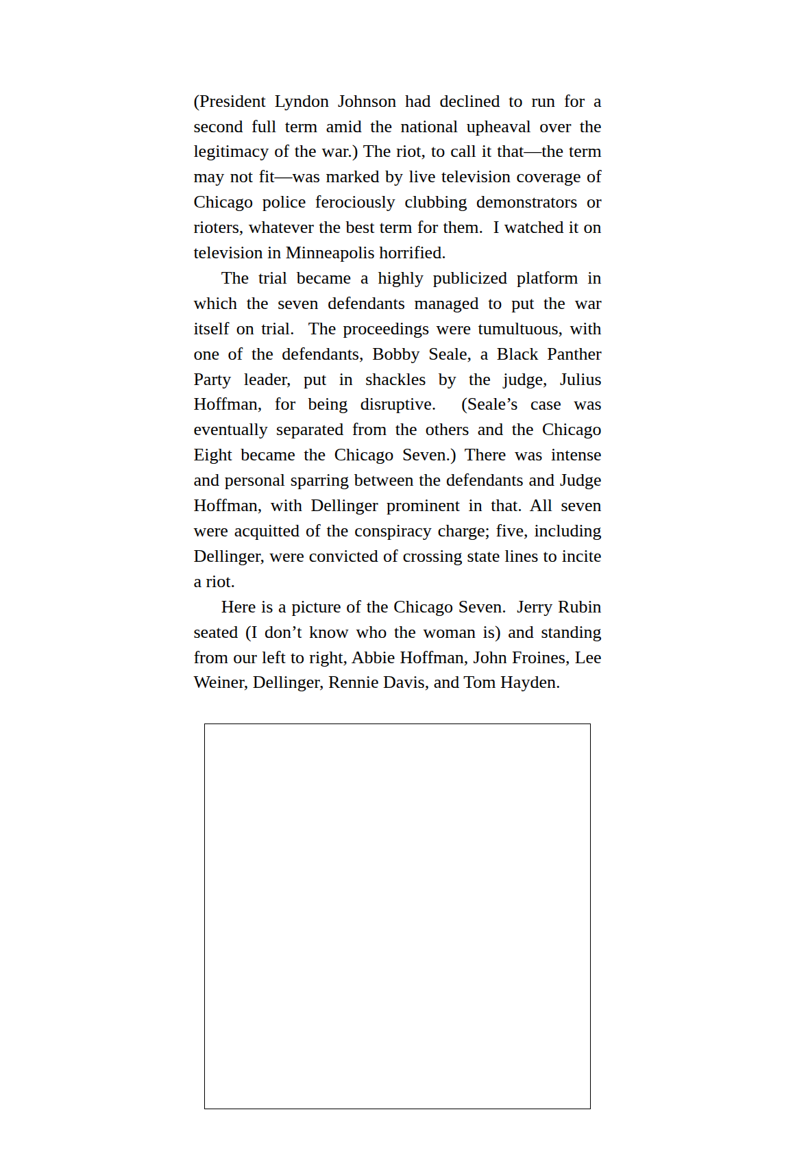(President Lyndon Johnson had declined to run for a second full term amid the national upheaval over the legitimacy of the war.) The riot, to call it that—the term may not fit—was marked by live television coverage of Chicago police ferociously clubbing demonstrators or rioters, whatever the best term for them. I watched it on television in Minneapolis horrified.
The trial became a highly publicized platform in which the seven defendants managed to put the war itself on trial. The proceedings were tumultuous, with one of the defendants, Bobby Seale, a Black Panther Party leader, put in shackles by the judge, Julius Hoffman, for being disruptive. (Seale’s case was eventually separated from the others and the Chicago Eight became the Chicago Seven.) There was intense and personal sparring between the defendants and Judge Hoffman, with Dellinger prominent in that. All seven were acquitted of the conspiracy charge; five, including Dellinger, were convicted of crossing state lines to incite a riot.
Here is a picture of the Chicago Seven. Jerry Rubin seated (I don’t know who the woman is) and standing from our left to right, Abbie Hoffman, John Froines, Lee Weiner, Dellinger, Rennie Davis, and Tom Hayden.